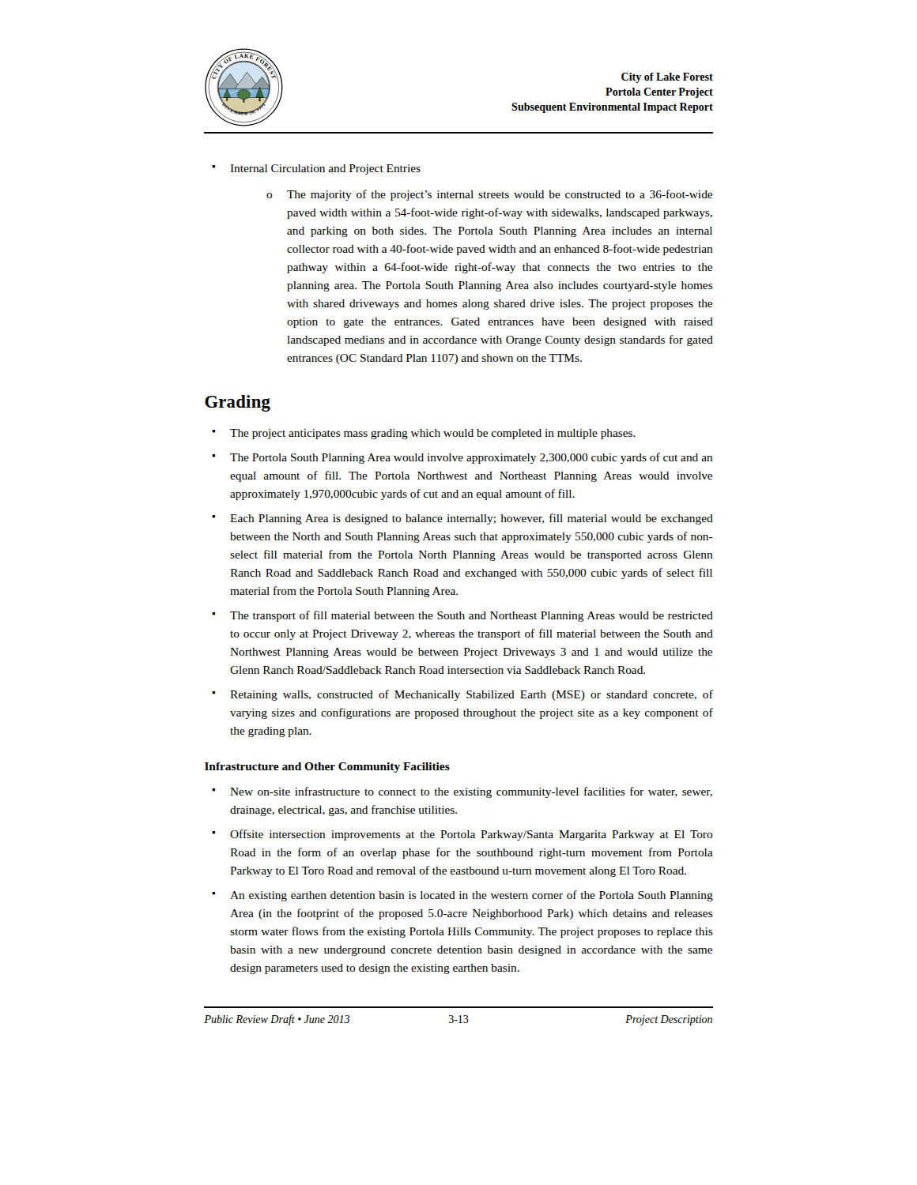CITY OF LAKE FOREST DECEMBER 20, 1991
City of Lake Forest
Portola Center Project
Subsequent Environmental Impact Report
Internal Circulation and Project Entries
The majority of the project’s internal streets would be constructed to a 36-foot-wide paved width within a 54-foot-wide right-of-way with sidewalks, landscaped parkways, and parking on both sides. The Portola South Planning Area includes an internal collector road with a 40-foot-wide paved width and an enhanced 8-foot-wide pedestrian pathway within a 64-foot-wide right-of-way that connects the two entries to the planning area. The Portola South Planning Area also includes courtyard-style homes with shared driveways and homes along shared drive isles. The project proposes the option to gate the entrances. Gated entrances have been designed with raised landscaped medians and in accordance with Orange County design standards for gated entrances (OC Standard Plan 1107) and shown on the TTMs.
Grading
The project anticipates mass grading which would be completed in multiple phases.
The Portola South Planning Area would involve approximately 2,300,000 cubic yards of cut and an equal amount of fill. The Portola Northwest and Northeast Planning Areas would involve approximately 1,970,000cubic yards of cut and an equal amount of fill.
Each Planning Area is designed to balance internally; however, fill material would be exchanged between the North and South Planning Areas such that approximately 550,000 cubic yards of non-select fill material from the Portola North Planning Areas would be transported across Glenn Ranch Road and Saddleback Ranch Road and exchanged with 550,000 cubic yards of select fill material from the Portola South Planning Area.
The transport of fill material between the South and Northeast Planning Areas would be restricted to occur only at Project Driveway 2, whereas the transport of fill material between the South and Northwest Planning Areas would be between Project Driveways 3 and 1 and would utilize the Glenn Ranch Road/Saddleback Ranch Road intersection via Saddleback Ranch Road.
Retaining walls, constructed of Mechanically Stabilized Earth (MSE) or standard concrete, of varying sizes and configurations are proposed throughout the project site as a key component of the grading plan.
Infrastructure and Other Community Facilities
New on-site infrastructure to connect to the existing community-level facilities for water, sewer, drainage, electrical, gas, and franchise utilities.
Offsite intersection improvements at the Portola Parkway/Santa Margarita Parkway at El Toro Road in the form of an overlap phase for the southbound right-turn movement from Portola Parkway to El Toro Road and removal of the eastbound u-turn movement along El Toro Road.
An existing earthen detention basin is located in the western corner of the Portola South Planning Area (in the footprint of the proposed 5.0-acre Neighborhood Park) which detains and releases storm water flows from the existing Portola Hills Community. The project proposes to replace this basin with a new underground concrete detention basin designed in accordance with the same design parameters used to design the existing earthen basin.
Public Review Draft • June 2013
3-13
Project Description